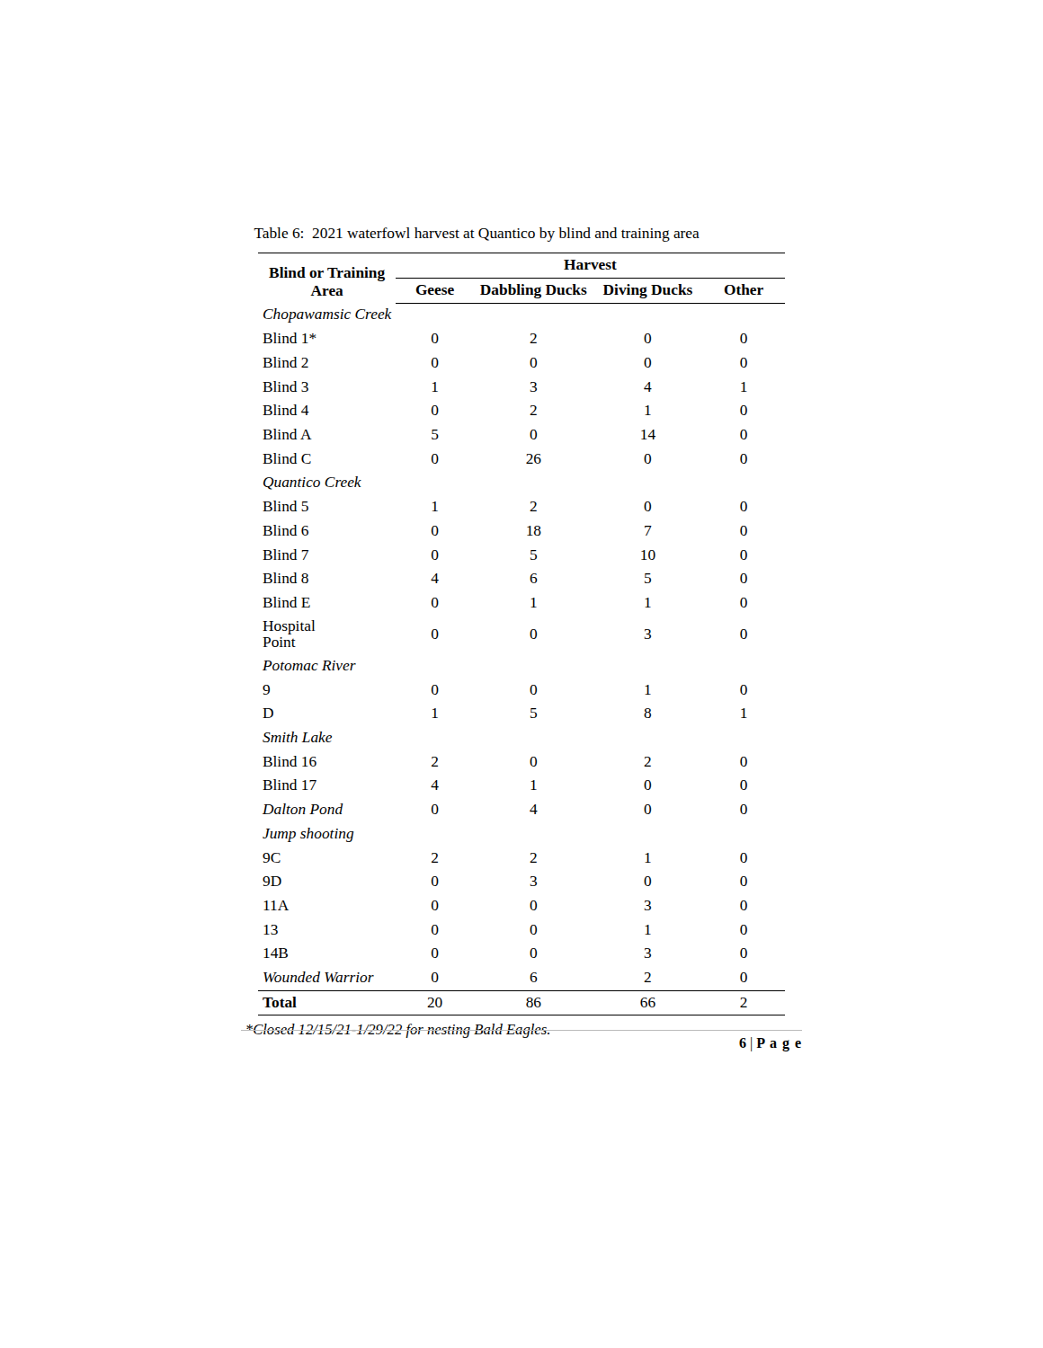Table 6: 2021 waterfowl harvest at Quantico by blind and training area
| Blind or Training Area | Harvest |
| --- | --- |
| Geese | Dabbling Ducks | Diving Ducks | Other |
| Chopawamsic Creek | | | | |
| Blind 1* | 0 | 2 | 0 | 0 |
| Blind 2 | 0 | 0 | 0 | 0 |
| Blind 3 | 1 | 3 | 4 | 1 |
| Blind 4 | 0 | 2 | 1 | 0 |
| Blind A | 5 | 0 | 14 | 0 |
| Blind C | 0 | 26 | 0 | 0 |
| Quantico Creek | | | | |
| Blind 5 | 1 | 2 | 0 | 0 |
| Blind 6 | 0 | 18 | 7 | 0 |
| Blind 7 | 0 | 5 | 10 | 0 |
| Blind 8 | 4 | 6 | 5 | 0 |
| Blind E | 0 | 1 | 1 | 0 |
| Hospital Point | 0 | 0 | 3 | 0 |
| Potomac River | | | | |
| 9 | 0 | 0 | 1 | 0 |
| D | 1 | 5 | 8 | 1 |
| Smith Lake | | | | |
| Blind 16 | 2 | 0 | 2 | 0 |
| Blind 17 | 4 | 1 | 0 | 0 |
| Dalton Pond | 0 | 4 | 0 | 0 |
| Jump shooting | | | | |
| 9C | 2 | 2 | 1 | 0 |
| 9D | 0 | 3 | 0 | 0 |
| 11A | 0 | 0 | 3 | 0 |
| 13 | 0 | 0 | 1 | 0 |
| 14B | 0 | 0 | 3 | 0 |
| Wounded Warrior | 0 | 6 | 2 | 0 |
| Total | 20 | 86 | 66 | 2 |
*Closed 12/15/21-1/29/22 for nesting Bald Eagles.
6 | P a g e